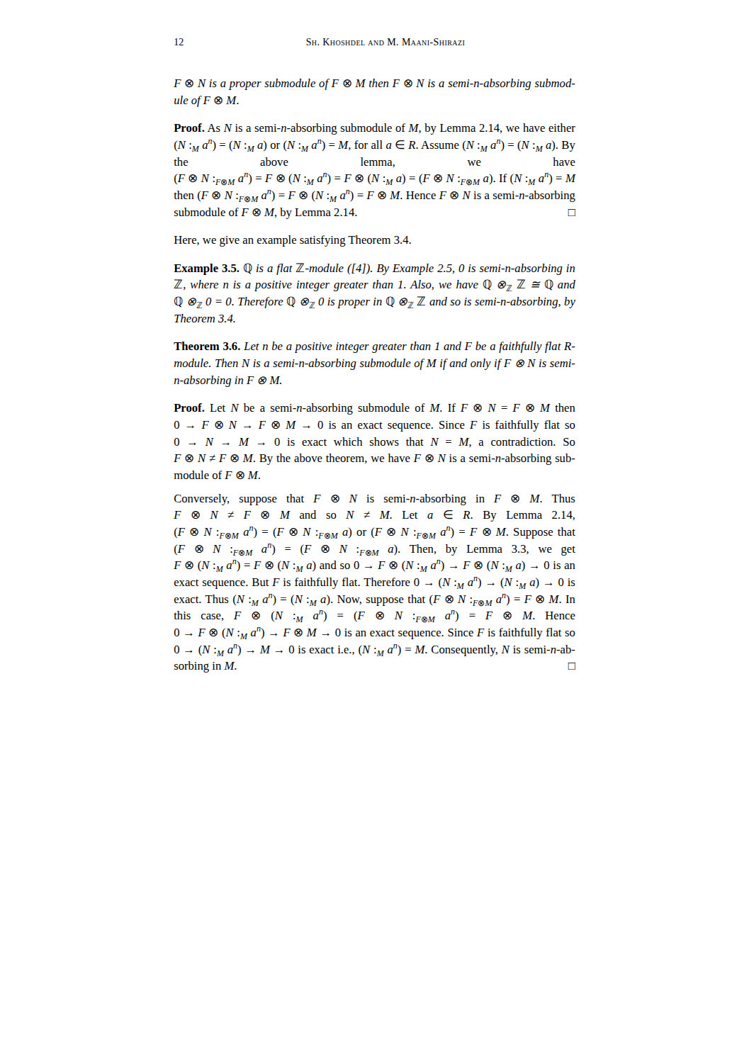12 Sh. Khoshdel and M. Maani-Shirazi
F ⊗ N is a proper submodule of F ⊗ M then F ⊗ N is a semi-n-absorbing submodule of F ⊗ M.
Proof. As N is a semi-n-absorbing submodule of M, by Lemma 2.14, we have either (N :M an) = (N :M a) or (N :M an) = M, for all a ∈ R. Assume (N :M an) = (N :M a). By the above lemma, we have (F ⊗ N :F⊗M an) = F ⊗ (N :M an) = F ⊗ (N :M a) = (F ⊗ N :F⊗M a). If (N :M an) = M then (F ⊗ N :F⊗M an) = F ⊗ (N :M an) = F ⊗ M. Hence F ⊗ N is a semi-n-absorbing submodule of F ⊗ M, by Lemma 2.14.
Here, we give an example satisfying Theorem 3.4.
Example 3.5. ℚ is a flat ℤ-module ([4]). By Example 2.5, 0 is semi-n-absorbing in ℤ, where n is a positive integer greater than 1. Also, we have ℚ ⊗ℤ ℤ ≅ ℚ and ℚ ⊗ℤ 0 = 0. Therefore ℚ ⊗ℤ 0 is proper in ℚ ⊗ℤ ℤ and so is semi-n-absorbing, by Theorem 3.4.
Theorem 3.6. Let n be a positive integer greater than 1 and F be a faithfully flat R-module. Then N is a semi-n-absorbing submodule of M if and only if F ⊗ N is semi-n-absorbing in F ⊗ M.
Proof. Let N be a semi-n-absorbing submodule of M. If F ⊗ N = F ⊗ M then 0 → F ⊗ N → F ⊗ M → 0 is an exact sequence. Since F is faithfully flat so 0 → N → M → 0 is exact which shows that N = M, a contradiction. So F ⊗ N ≠ F ⊗ M. By the above theorem, we have F ⊗ N is a semi-n-absorbing submodule of F ⊗ M.
Conversely, suppose that F ⊗ N is semi-n-absorbing in F ⊗ M. Thus F ⊗ N ≠ F ⊗ M and so N ≠ M. Let a ∈ R. By Lemma 2.14, (F ⊗ N :F⊗M an) = (F ⊗ N :F⊗M a) or (F ⊗ N :F⊗M an) = F ⊗ M. Suppose that (F ⊗ N :F⊗M an) = (F ⊗ N :F⊗M a). Then, by Lemma 3.3, we get F ⊗ (N :M an) = F ⊗ (N :M a) and so 0 → F ⊗ (N :M an) → F ⊗ (N :M a) → 0 is an exact sequence. But F is faithfully flat. Therefore 0 → (N :M an) → (N :M a) → 0 is exact. Thus (N :M an) = (N :M a). Now, suppose that (F ⊗ N :F⊗M an) = F ⊗ M. In this case, F ⊗ (N :M an) = (F ⊗ N :F⊗M an) = F ⊗ M. Hence 0 → F ⊗ (N :M an) → F ⊗ M → 0 is an exact sequence. Since F is faithfully flat so 0 → (N :M an) → M → 0 is exact i.e., (N :M an) = M. Consequently, N is semi-n-absorbing in M.